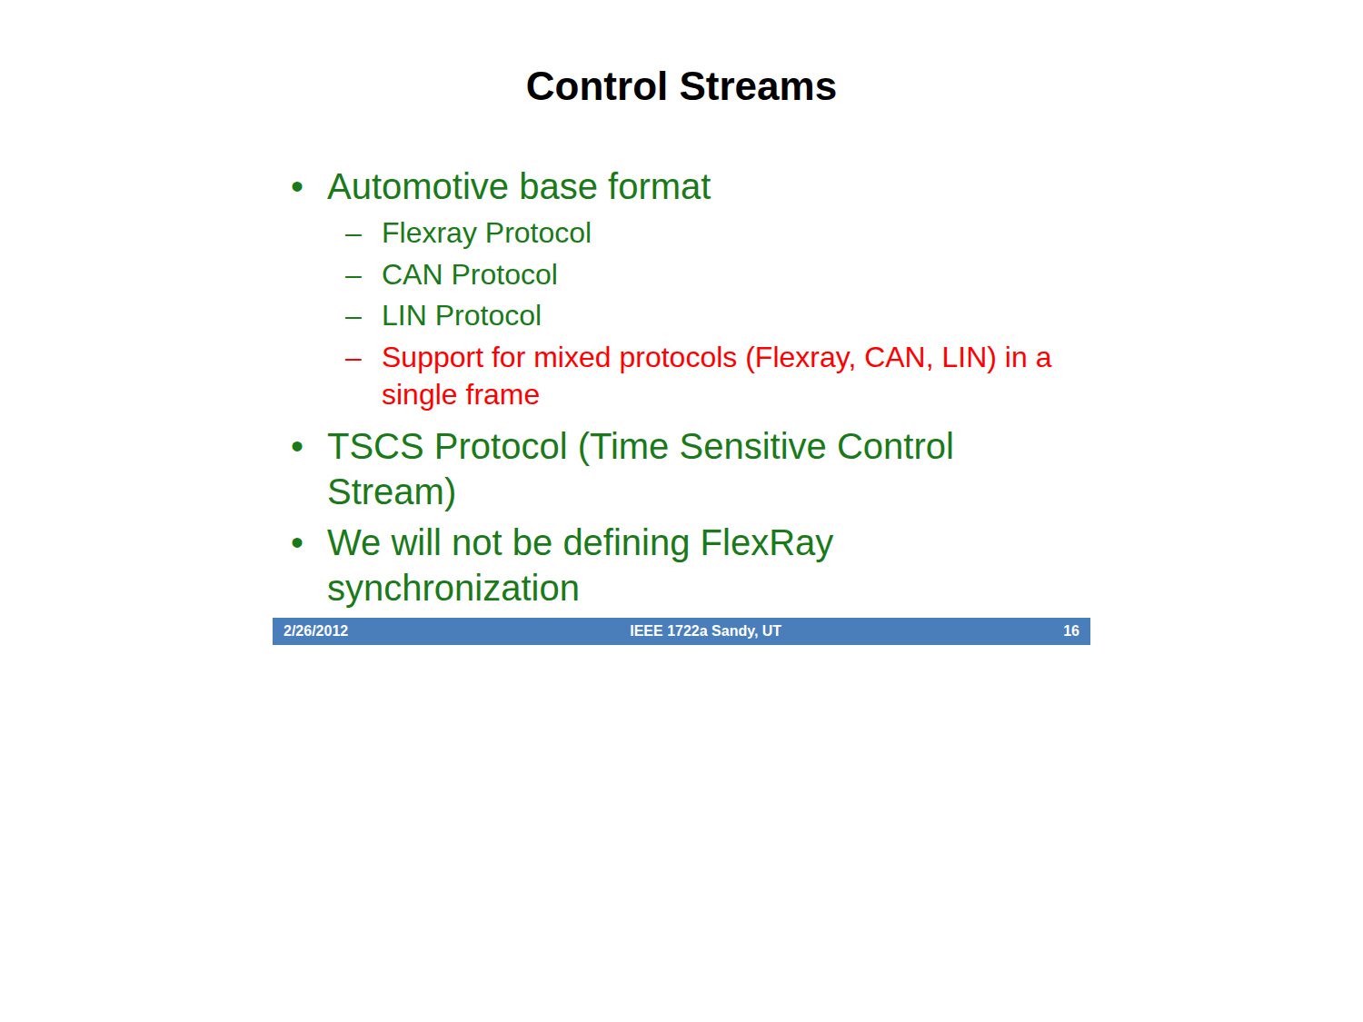Control Streams
Automotive base format
Flexray Protocol
CAN Protocol
LIN Protocol
Support for mixed protocols (Flexray, CAN, LIN) in a single frame
TSCS Protocol (Time Sensitive Control Stream)
We will not be defining FlexRay synchronization
2/26/2012 IEEE 1722a Sandy, UT 16